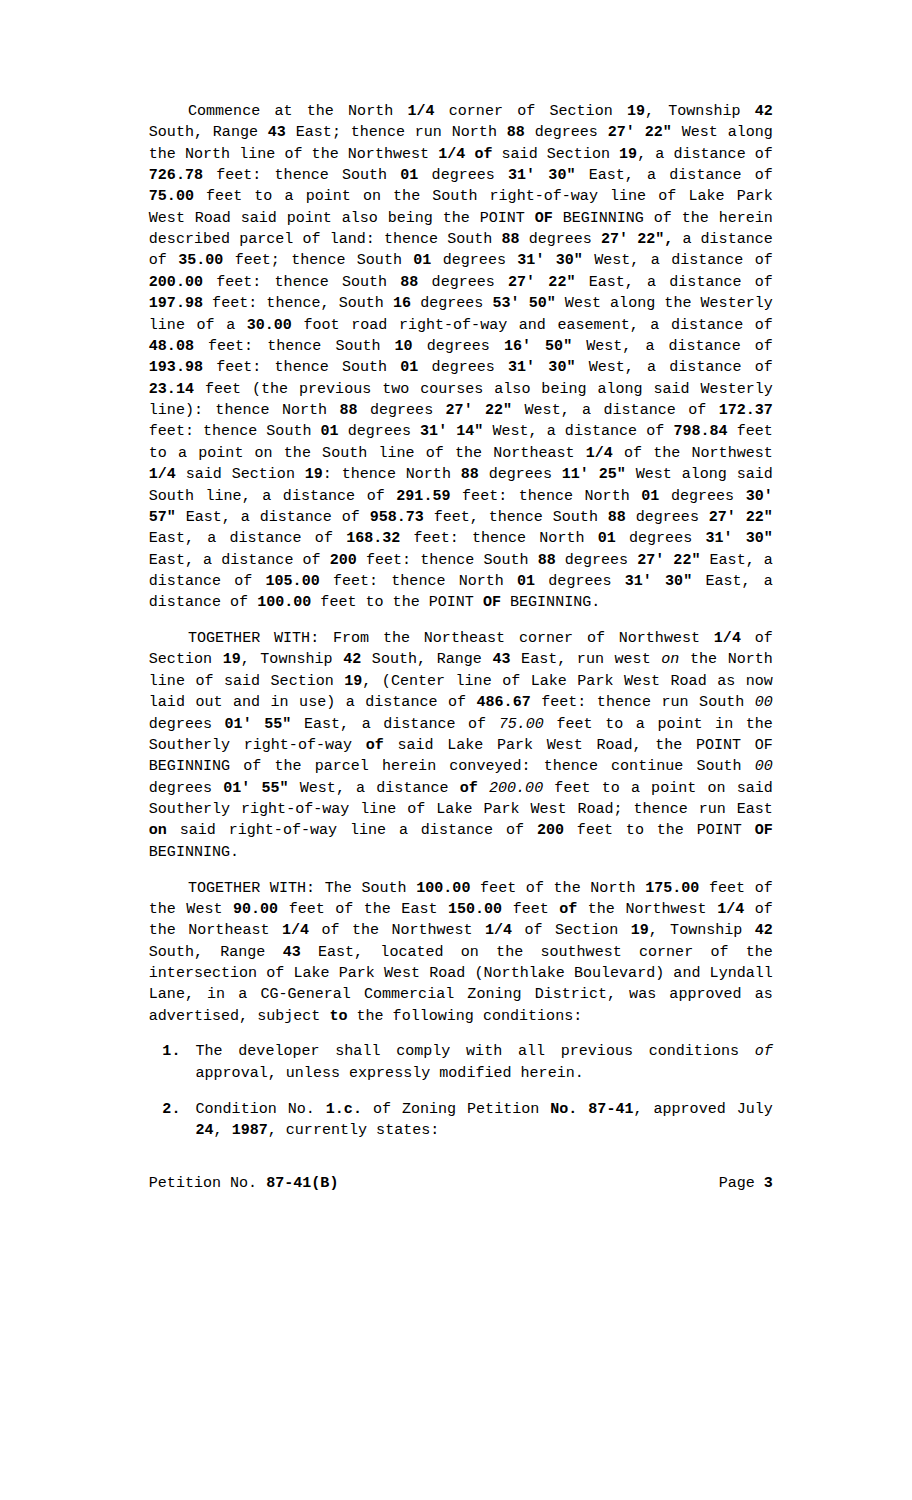Commence at the North 1/4 corner of Section 19, Township 42 South, Range 43 East; thence run North 88 degrees 27' 22" West along the North line of the Northwest 1/4 of said Section 19, a distance of 726.78 feet: thence South 01 degrees 31' 30" East, a distance of 75.00 feet to a point on the South right-of-way line of Lake Park West Road said point also being the POINT OF BEGINNING of the herein described parcel of land: thence South 88 degrees 27' 22", a distance of 35.00 feet; thence South 01 degrees 31' 30" West, a distance of 200.00 feet: thence South 88 degrees 27' 22" East, a distance of 197.98 feet: thence, South 16 degrees 53' 50" West along the Westerly line of a 30.00 foot road right-of-way and easement, a distance of 48.08 feet: thence South 10 degrees 16' 50" West, a distance of 193.98 feet: thence South 01 degrees 31' 30" West, a distance of 23.14 feet (the previous two courses also being along said Westerly line): thence North 88 degrees 27' 22" West, a distance of 172.37 feet: thence South 01 degrees 31' 14" West, a distance of 798.84 feet to a point on the South line of the Northeast 1/4 of the Northwest 1/4 said Section 19: thence North 88 degrees 11' 25" West along said South line, a distance of 291.59 feet: thence North 01 degrees 30' 57" East, a distance of 958.73 feet, thence South 88 degrees 27' 22" East, a distance of 168.32 feet: thence North 01 degrees 31' 30" East, a distance of 200 feet: thence South 88 degrees 27' 22" East, a distance of 105.00 feet: thence North 01 degrees 31' 30" East, a distance of 100.00 feet to the POINT OF BEGINNING.
TOGETHER WITH: From the Northeast corner of Northwest 1/4 of Section 19, Township 42 South, Range 43 East, run west on the North line of said Section 19, (Center line of Lake Park West Road as now laid out and in use) a distance of 486.67 feet: thence run South 00 degrees 01' 55" East, a distance of 75.00 feet to a point in the Southerly right-of-way of said Lake Park West Road, the POINT OF BEGINNING of the parcel herein conveyed: thence continue South 00 degrees 01' 55" West, a distance of 200.00 feet to a point on said Southerly right-of-way line of Lake Park West Road; thence run East on said right-of-way line a distance of 200 feet to the POINT OF BEGINNING.
TOGETHER WITH: The South 100.00 feet of the North 175.00 feet of the West 90.00 feet of the East 150.00 feet of the Northwest 1/4 of the Northeast 1/4 of the Northwest 1/4 of Section 19, Township 42 South, Range 43 East, located on the southwest corner of the intersection of Lake Park West Road (Northlake Boulevard) and Lyndall Lane, in a CG-General Commercial Zoning District, was approved as advertised, subject to the following conditions:
The developer shall comply with all previous conditions of approval, unless expressly modified herein.
Condition No. 1.c. of Zoning Petition No. 87-41, approved July 24, 1987, currently states:
Petition No. 87-41(B) Page 3